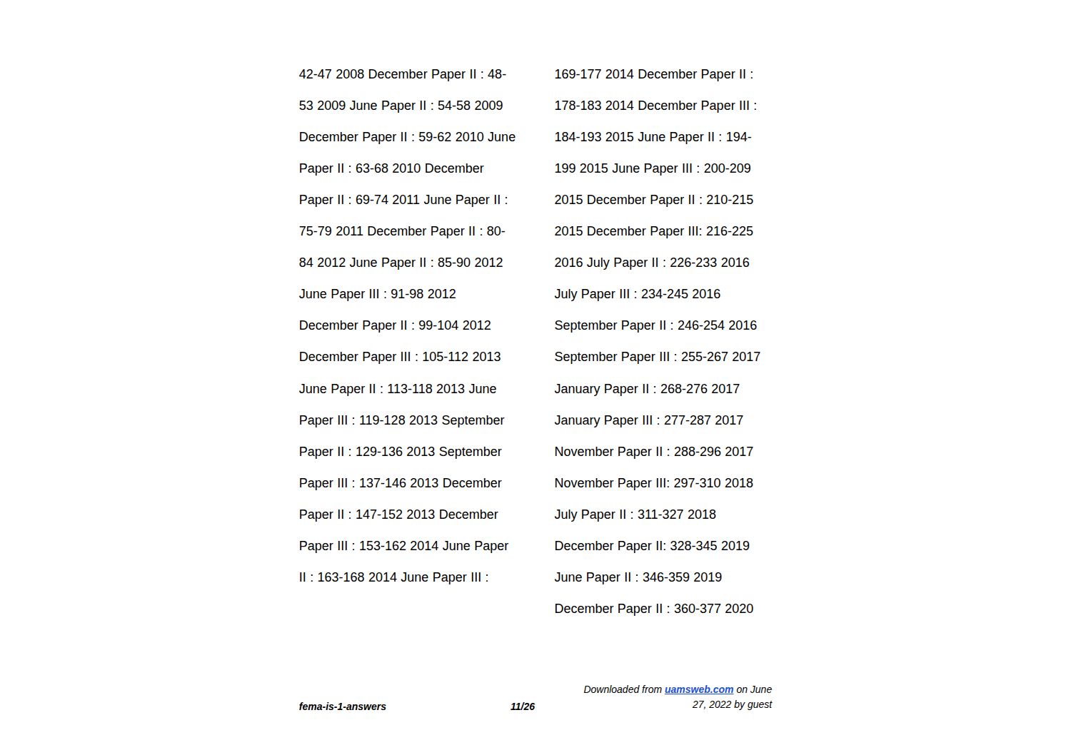42-47 2008 December Paper II : 48-53 2009 June Paper II : 54-58 2009 December Paper II : 59-62 2010 June Paper II : 63-68 2010 December Paper II : 69-74 2011 June Paper II : 75-79 2011 December Paper II : 80-84 2012 June Paper II : 85-90 2012 June Paper III : 91-98 2012 December Paper II : 99-104 2012 December Paper III : 105-112 2013 June Paper II : 113-118 2013 June Paper III : 119-128 2013 September Paper II : 129-136 2013 September Paper III : 137-146 2013 December Paper II : 147-152 2013 December Paper III : 153-162 2014 June Paper II : 163-168 2014 June Paper III :
169-177 2014 December Paper II : 178-183 2014 December Paper III : 184-193 2015 June Paper II : 194-199 2015 June Paper III : 200-209 2015 December Paper II : 210-215 2015 December Paper III: 216-225 2016 July Paper II : 226-233 2016 July Paper III : 234-245 2016 September Paper II : 246-254 2016 September Paper III : 255-267 2017 January Paper II : 268-276 2017 January Paper III : 277-287 2017 November Paper II : 288-296 2017 November Paper III: 297-310 2018 July Paper II : 311-327 2018 December Paper II: 328-345 2019 June Paper II : 346-359 2019 December Paper II : 360-377 2020
fema-is-1-answers
11/26
Downloaded from uamsweb.com on June
27, 2022 by guest